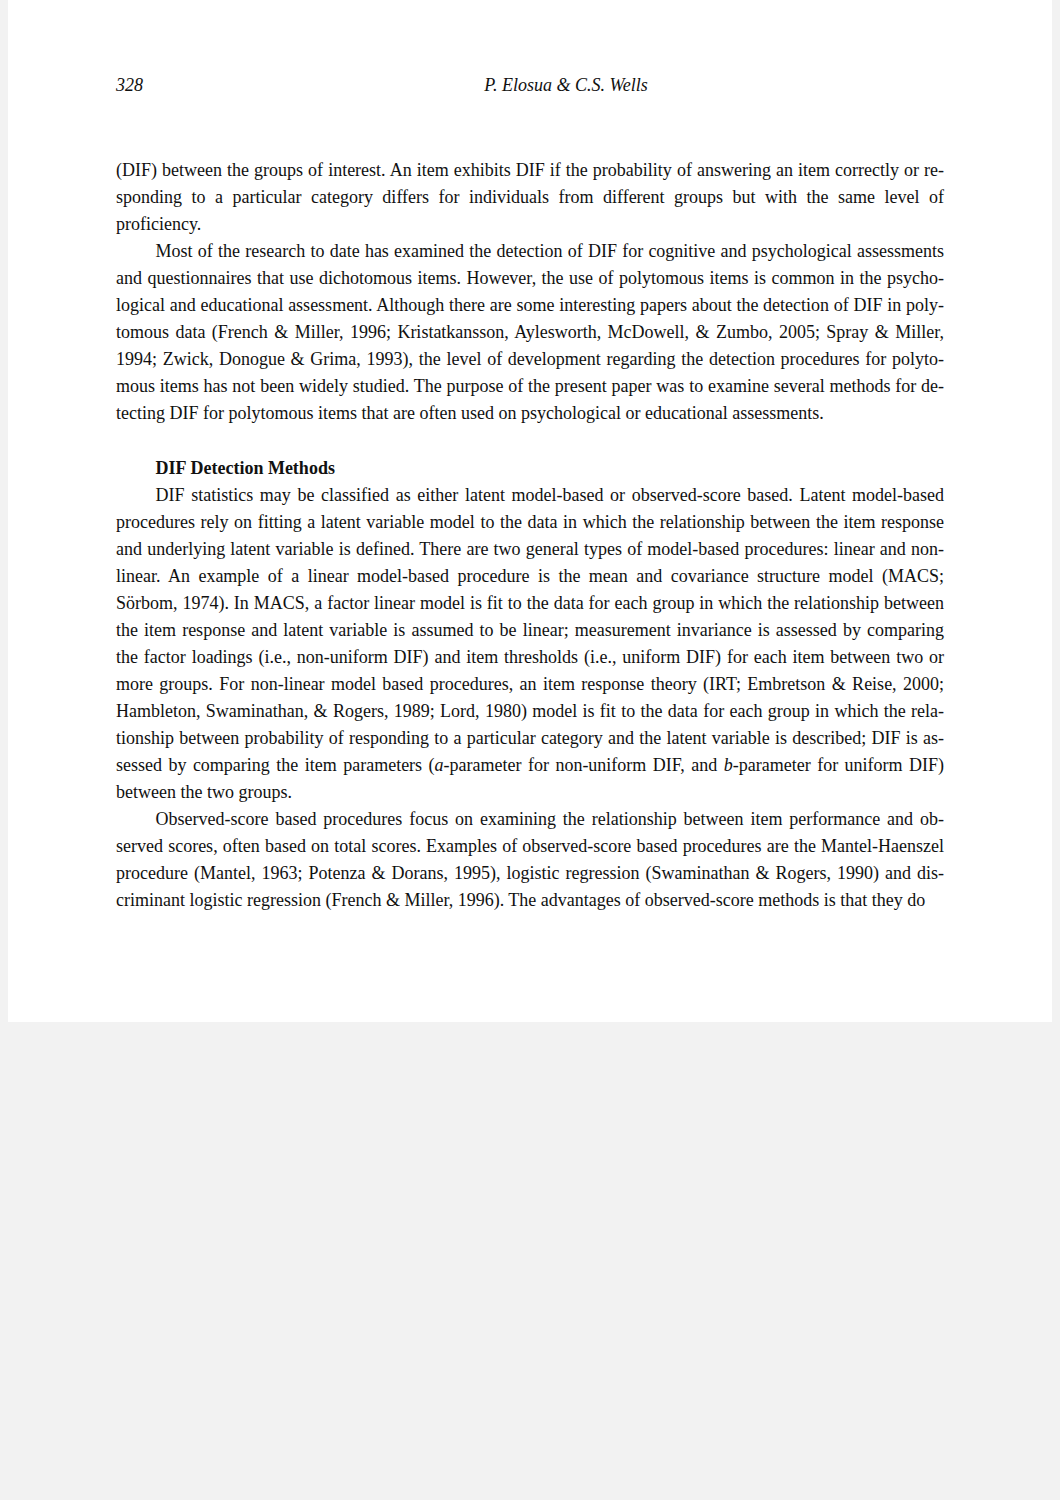328 P. Elosua & C.S. Wells
(DIF) between the groups of interest. An item exhibits DIF if the probability of answering an item correctly or responding to a particular category differs for individuals from different groups but with the same level of proficiency.
Most of the research to date has examined the detection of DIF for cognitive and psychological assessments and questionnaires that use dichotomous items. However, the use of polytomous items is common in the psychological and educational assessment. Although there are some interesting papers about the detection of DIF in polytomous data (French & Miller, 1996; Kristatkansson, Aylesworth, McDowell, & Zumbo, 2005; Spray & Miller, 1994; Zwick, Donogue & Grima, 1993), the level of development regarding the detection procedures for polytomous items has not been widely studied. The purpose of the present paper was to examine several methods for detecting DIF for polytomous items that are often used on psychological or educational assessments.
DIF Detection Methods
DIF statistics may be classified as either latent model-based or observed-score based. Latent model-based procedures rely on fitting a latent variable model to the data in which the relationship between the item response and underlying latent variable is defined. There are two general types of model-based procedures: linear and non-linear. An example of a linear model-based procedure is the mean and covariance structure model (MACS; Sörbom, 1974). In MACS, a factor linear model is fit to the data for each group in which the relationship between the item response and latent variable is assumed to be linear; measurement invariance is assessed by comparing the factor loadings (i.e., non-uniform DIF) and item thresholds (i.e., uniform DIF) for each item between two or more groups. For non-linear model based procedures, an item response theory (IRT; Embretson & Reise, 2000; Hambleton, Swaminathan, & Rogers, 1989; Lord, 1980) model is fit to the data for each group in which the relationship between probability of responding to a particular category and the latent variable is described; DIF is assessed by comparing the item parameters (a-parameter for non-uniform DIF, and b-parameter for uniform DIF) between the two groups.
Observed-score based procedures focus on examining the relationship between item performance and observed scores, often based on total scores. Examples of observed-score based procedures are the Mantel-Haenszel procedure (Mantel, 1963; Potenza & Dorans, 1995), logistic regression (Swaminathan & Rogers, 1990) and discriminant logistic regression (French & Miller, 1996). The advantages of observed-score methods is that they do